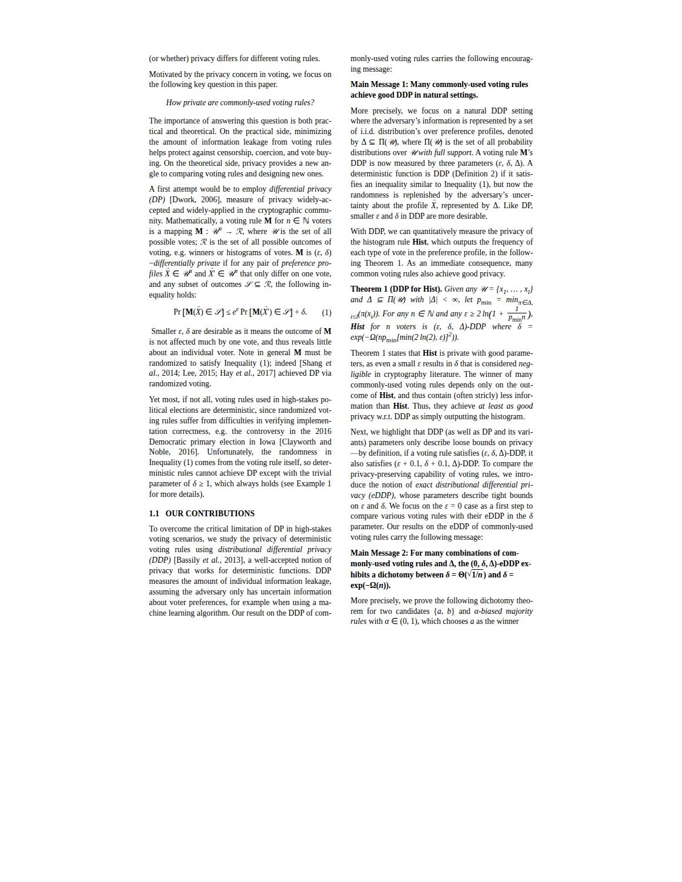(or whether) privacy differs for different voting rules.
Motivated by the privacy concern in voting, we focus on the following key question in this paper.
How private are commonly-used voting rules?
The importance of answering this question is both practical and theoretical. On the practical side, minimizing the amount of information leakage from voting rules helps protect against censorship, coercion, and vote buying. On the theoretical side, privacy provides a new angle to comparing voting rules and designing new ones.
A first attempt would be to employ differential privacy (DP) [Dwork, 2006], measure of privacy widely-accepted and widely-applied in the cryptographic community. Mathematically, a voting rule M for n ∈ ℕ voters is a mapping M : 𝒰n → ℛ, where 𝒰 is the set of all possible votes; ℛ is the set of all possible outcomes of voting, e.g. winners or histograms of votes. M is (ε, δ)−differentially private if for any pair of preference profiles X ∈ 𝒰n and X′ ∈ 𝒰n that only differ on one vote, and any subset of outcomes 𝒮 ⊆ ℛ, the following inequality holds:
Pr [M(X) ∈ 𝒮] ≤ eε Pr [M(X′) ∈ 𝒮] + δ. (1)
Smaller ε, δ are desirable as it means the outcome of M is not affected much by one vote, and thus reveals little about an individual voter. Note in general M must be randomized to satisfy Inequality (1); indeed [Shang et al., 2014; Lee, 2015; Hay et al., 2017] achieved DP via randomized voting.
Yet most, if not all, voting rules used in high-stakes political elections are deterministic, since randomized voting rules suffer from difficulties in verifying implementation correctness, e.g. the controversy in the 2016 Democratic primary election in Iowa [Clayworth and Noble, 2016]. Unfortunately, the randomness in Inequality (1) comes from the voting rule itself, so deterministic rules cannot achieve DP except with the trivial parameter of δ ≥ 1, which always holds (see Example 1 for more details).
1.1 Our Contributions
To overcome the critical limitation of DP in high-stakes voting scenarios, we study the privacy of deterministic voting rules using distributional differential privacy (DDP) [Bassily et al., 2013], a well-accepted notion of privacy that works for deterministic functions. DDP measures the amount of individual information leakage, assuming the adversary only has uncertain information about voter preferences, for example when using a machine learning algorithm. Our result on the DDP of commonly-used voting rules carries the following encouraging message:
Main Message 1: Many commonly-used voting rules achieve good DDP in natural settings.
More precisely, we focus on a natural DDP setting where the adversary’s information is represented by a set of i.i.d. distribution’s over preference profiles, denoted by Δ ⊆ Π(𝒰), where Π(𝒰) is the set of all probability distributions over 𝒰 with full support. A voting rule M’s DDP is now measured by three parameters (ε, δ, Δ). A deterministic function is DDP (Definition 2) if it satisfies an inequality similar to Inequality (1), but now the randomness is replenished by the adversary’s uncertainty about the profile X, represented by Δ. Like DP, smaller ε and δ in DDP are more desirable.
With DDP, we can quantitatively measure the privacy of the histogram rule Hist, which outputs the frequency of each type of vote in the preference profile, in the following Theorem 1. As an immediate consequence, many common voting rules also achieve good privacy.
Theorem 1 (DDP for Hist). Given any 𝒰 = {x1, … , xl} and Δ ⊆ Π(𝒰) with |Δ| < ∞, let pmin = minπ∈Δ, i≤l(π(xi)). For any n ∈ ℕ and any ε ≥ 2 ln(1 + 1 pminn), Hist for n voters is (ε, δ, Δ)-DDP where δ = exp(−Ω(npmin[min(2 ln(2), ε)]2)).
Theorem 1 states that Hist is private with good parameters, as even a small ε results in δ that is considered negligible in cryptography literature. The winner of many commonly-used voting rules depends only on the outcome of Hist, and thus contain (often stricly) less information than Hist. Thus, they achieve at least as good privacy w.r.t. DDP as simply outputting the histogram.
Next, we highlight that DDP (as well as DP and its variants) parameters only describe loose bounds on privacy—by definition, if a voting rule satisfies (ε, δ, Δ)-DDP, it also satisfies (ε + 0.1, δ + 0.1, Δ)-DDP. To compare the privacy-preserving capability of voting rules, we introduce the notion of exact distributional differential privacy (eDDP), whose parameters describe tight bounds on ε and δ. We focus on the ε = 0 case as a first step to compare various voting rules with their eDDP in the δ parameter. Our results on the eDDP of commonly-used voting rules carry the following message:
Main Message 2: For many combinations of commonly-used voting rules and Δ, the (0, δ, Δ)-eDDP exhibits a dichotomy between δ = Θ(1/n) and δ = exp(−Ω(n)).
More precisely, we prove the following dichotomy theorem for two candidates {a, b} and α-biased majority rules with α ∈ (0, 1), which chooses a as the winner